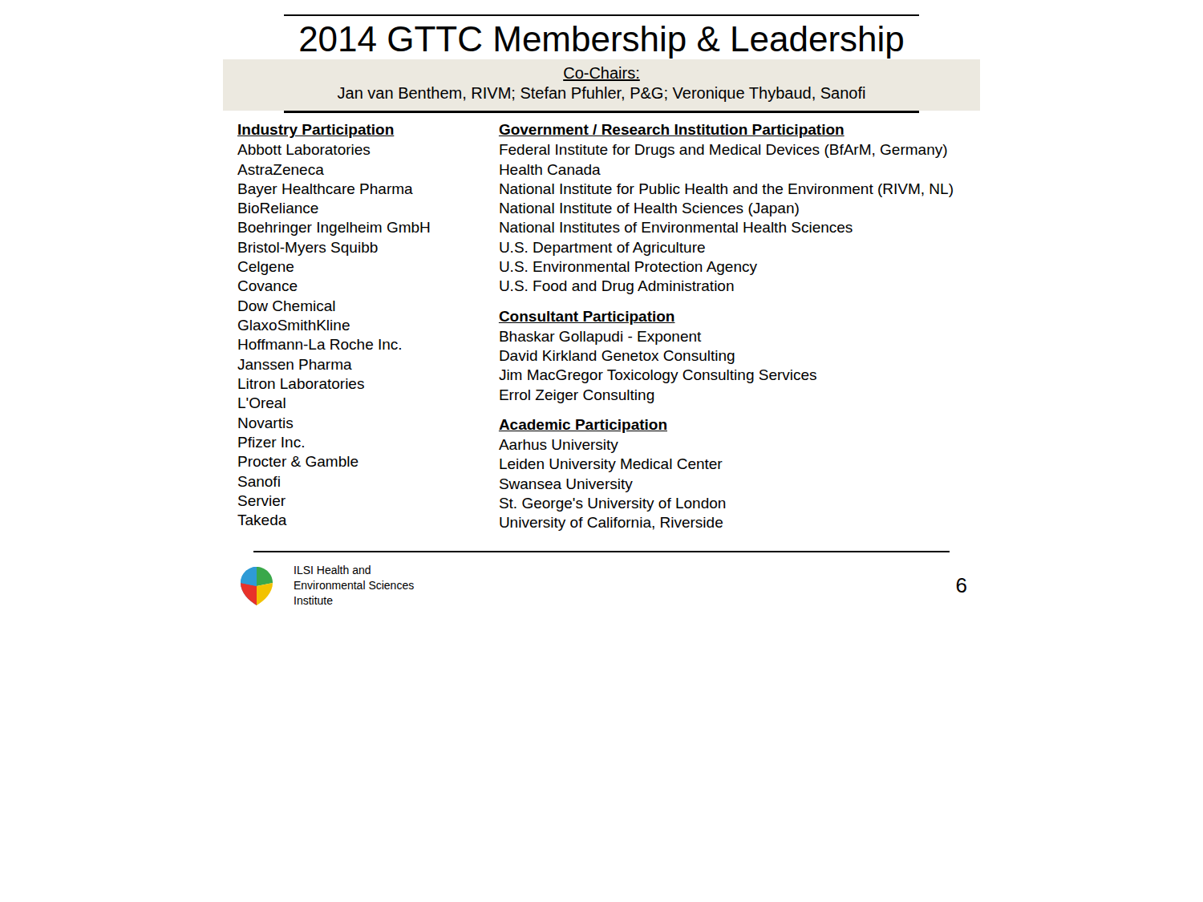2014 GTTC Membership & Leadership
Co-Chairs:
Jan van Benthem, RIVM; Stefan Pfuhler, P&G; Veronique Thybaud, Sanofi
Industry Participation
Abbott Laboratories
AstraZeneca
Bayer Healthcare Pharma
BioReliance
Boehringer Ingelheim GmbH
Bristol-Myers Squibb
Celgene
Covance
Dow Chemical
GlaxoSmithKline
Hoffmann-La Roche Inc.
Janssen Pharma
Litron Laboratories
L'Oreal
Novartis
Pfizer Inc.
Procter & Gamble
Sanofi
Servier
Takeda
Government / Research Institution Participation
Federal Institute for Drugs and Medical Devices (BfArM, Germany)
Health Canada
National Institute for Public Health and the Environment (RIVM, NL)
National Institute of Health Sciences (Japan)
National Institutes of Environmental Health Sciences
U.S. Department of Agriculture
U.S. Environmental Protection Agency
U.S. Food and Drug Administration
Consultant Participation
Bhaskar Gollapudi - Exponent
David Kirkland Genetox Consulting
Jim MacGregor Toxicology Consulting Services
Errol Zeiger Consulting
Academic Participation
Aarhus University
Leiden University Medical Center
Swansea University
St. George's University of London
University of California, Riverside
ILSI Health and
Environmental Sciences
Institute
6